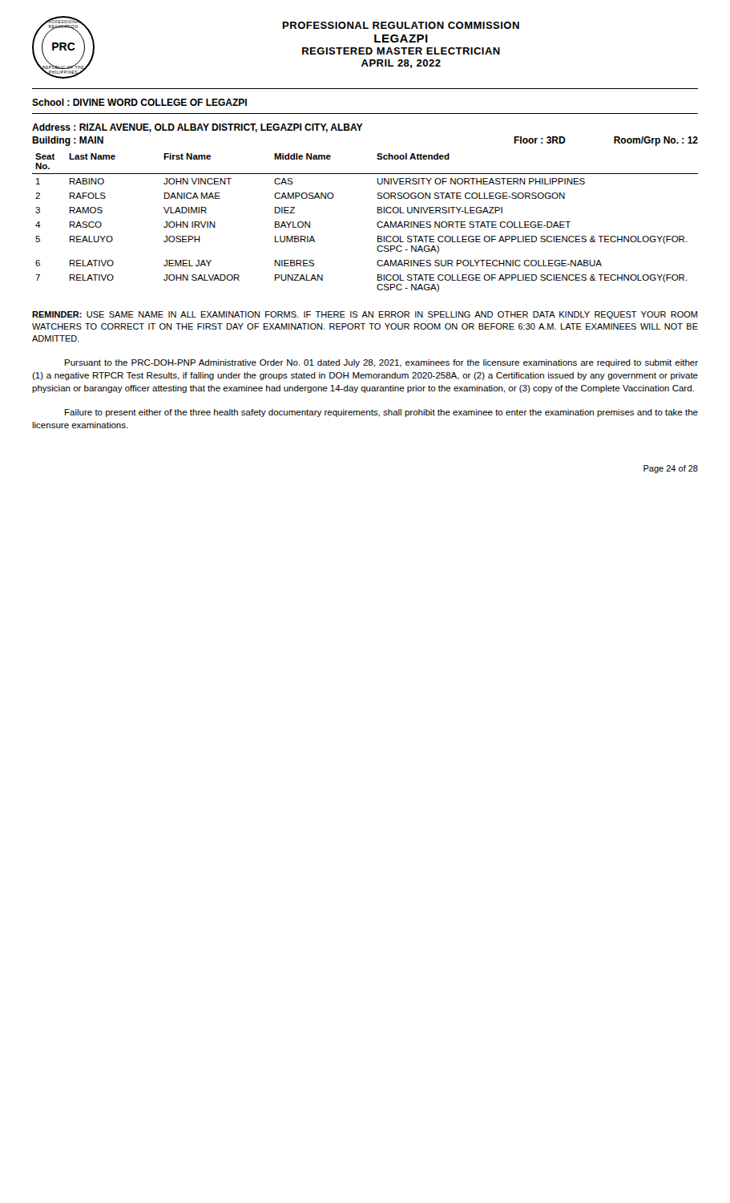PROFESSIONAL REGULATION
PRC
REPUBLIC OF THE PHILIPPINES
PROFESSIONAL REGULATION COMMISSION
LEGAZPI
REGISTERED MASTER ELECTRICIAN
APRIL 28, 2022
School : DIVINE WORD COLLEGE OF LEGAZPI
Address : RIZAL AVENUE, OLD ALBAY DISTRICT, LEGAZPI CITY, ALBAY
Building : MAIN
Floor : 3RD
Room/Grp No. : 12
| Seat No. | Last Name | First Name | Middle Name | School Attended |
| --- | --- | --- | --- | --- |
| 1 | RABINO | JOHN VINCENT | CAS | UNIVERSITY OF NORTHEASTERN PHILIPPINES |
| 2 | RAFOLS | DANICA MAE | CAMPOSANO | SORSOGON STATE COLLEGE-SORSOGON |
| 3 | RAMOS | VLADIMIR | DIEZ | BICOL UNIVERSITY-LEGAZPI |
| 4 | RASCO | JOHN IRVIN | BAYLON | CAMARINES NORTE STATE COLLEGE-DAET |
| 5 | REALUYO | JOSEPH | LUMBRIA | BICOL STATE COLLEGE OF APPLIED SCIENCES & TECHNOLOGY(FOR. CSPC - NAGA) |
| 6 | RELATIVO | JEMEL JAY | NIEBRES | CAMARINES SUR POLYTECHNIC COLLEGE-NABUA |
| 7 | RELATIVO | JOHN SALVADOR | PUNZALAN | BICOL STATE COLLEGE OF APPLIED SCIENCES & TECHNOLOGY(FOR. CSPC - NAGA) |
REMINDER: USE SAME NAME IN ALL EXAMINATION FORMS. IF THERE IS AN ERROR IN SPELLING AND OTHER DATA KINDLY REQUEST YOUR ROOM WATCHERS TO CORRECT IT ON THE FIRST DAY OF EXAMINATION. REPORT TO YOUR ROOM ON OR BEFORE 6:30 A.M. LATE EXAMINEES WILL NOT BE ADMITTED.
Pursuant to the PRC-DOH-PNP Administrative Order No. 01 dated July 28, 2021, examinees for the licensure examinations are required to submit either (1) a negative RTPCR Test Results, if falling under the groups stated in DOH Memorandum 2020-258A, or (2) a Certification issued by any government or private physician or barangay officer attesting that the examinee had undergone 14-day quarantine prior to the examination, or (3) copy of the Complete Vaccination Card.
Failure to present either of the three health safety documentary requirements, shall prohibit the examinee to enter the examination premises and to take the licensure examinations.
Page 24 of 28